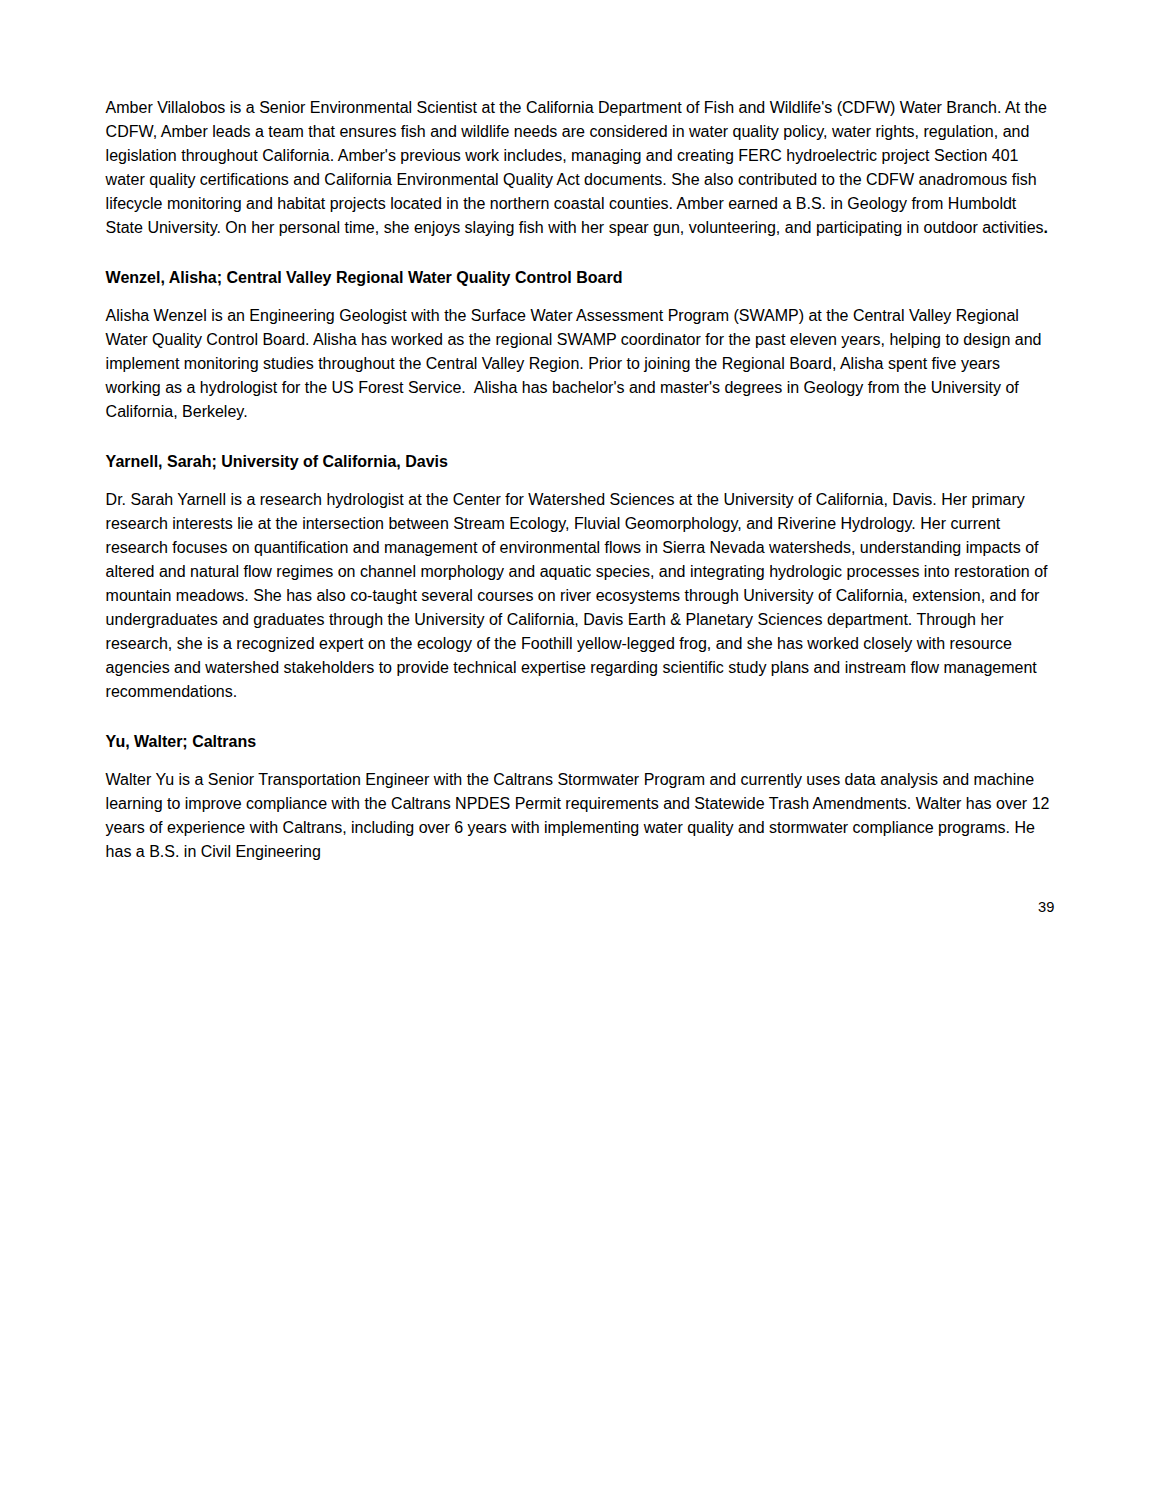Amber Villalobos is a Senior Environmental Scientist at the California Department of Fish and Wildlife's (CDFW) Water Branch. At the CDFW, Amber leads a team that ensures fish and wildlife needs are considered in water quality policy, water rights, regulation, and legislation throughout California. Amber's previous work includes, managing and creating FERC hydroelectric project Section 401 water quality certifications and California Environmental Quality Act documents. She also contributed to the CDFW anadromous fish lifecycle monitoring and habitat projects located in the northern coastal counties. Amber earned a B.S. in Geology from Humboldt State University. On her personal time, she enjoys slaying fish with her spear gun, volunteering, and participating in outdoor activities.
Wenzel, Alisha; Central Valley Regional Water Quality Control Board
Alisha Wenzel is an Engineering Geologist with the Surface Water Assessment Program (SWAMP) at the Central Valley Regional Water Quality Control Board. Alisha has worked as the regional SWAMP coordinator for the past eleven years, helping to design and implement monitoring studies throughout the Central Valley Region. Prior to joining the Regional Board, Alisha spent five years working as a hydrologist for the US Forest Service. Alisha has bachelor's and master's degrees in Geology from the University of California, Berkeley.
Yarnell, Sarah; University of California, Davis
Dr. Sarah Yarnell is a research hydrologist at the Center for Watershed Sciences at the University of California, Davis. Her primary research interests lie at the intersection between Stream Ecology, Fluvial Geomorphology, and Riverine Hydrology. Her current research focuses on quantification and management of environmental flows in Sierra Nevada watersheds, understanding impacts of altered and natural flow regimes on channel morphology and aquatic species, and integrating hydrologic processes into restoration of mountain meadows. She has also co-taught several courses on river ecosystems through University of California, extension, and for undergraduates and graduates through the University of California, Davis Earth & Planetary Sciences department. Through her research, she is a recognized expert on the ecology of the Foothill yellow-legged frog, and she has worked closely with resource agencies and watershed stakeholders to provide technical expertise regarding scientific study plans and instream flow management recommendations.
Yu, Walter; Caltrans
Walter Yu is a Senior Transportation Engineer with the Caltrans Stormwater Program and currently uses data analysis and machine learning to improve compliance with the Caltrans NPDES Permit requirements and Statewide Trash Amendments. Walter has over 12 years of experience with Caltrans, including over 6 years with implementing water quality and stormwater compliance programs. He has a B.S. in Civil Engineering
39